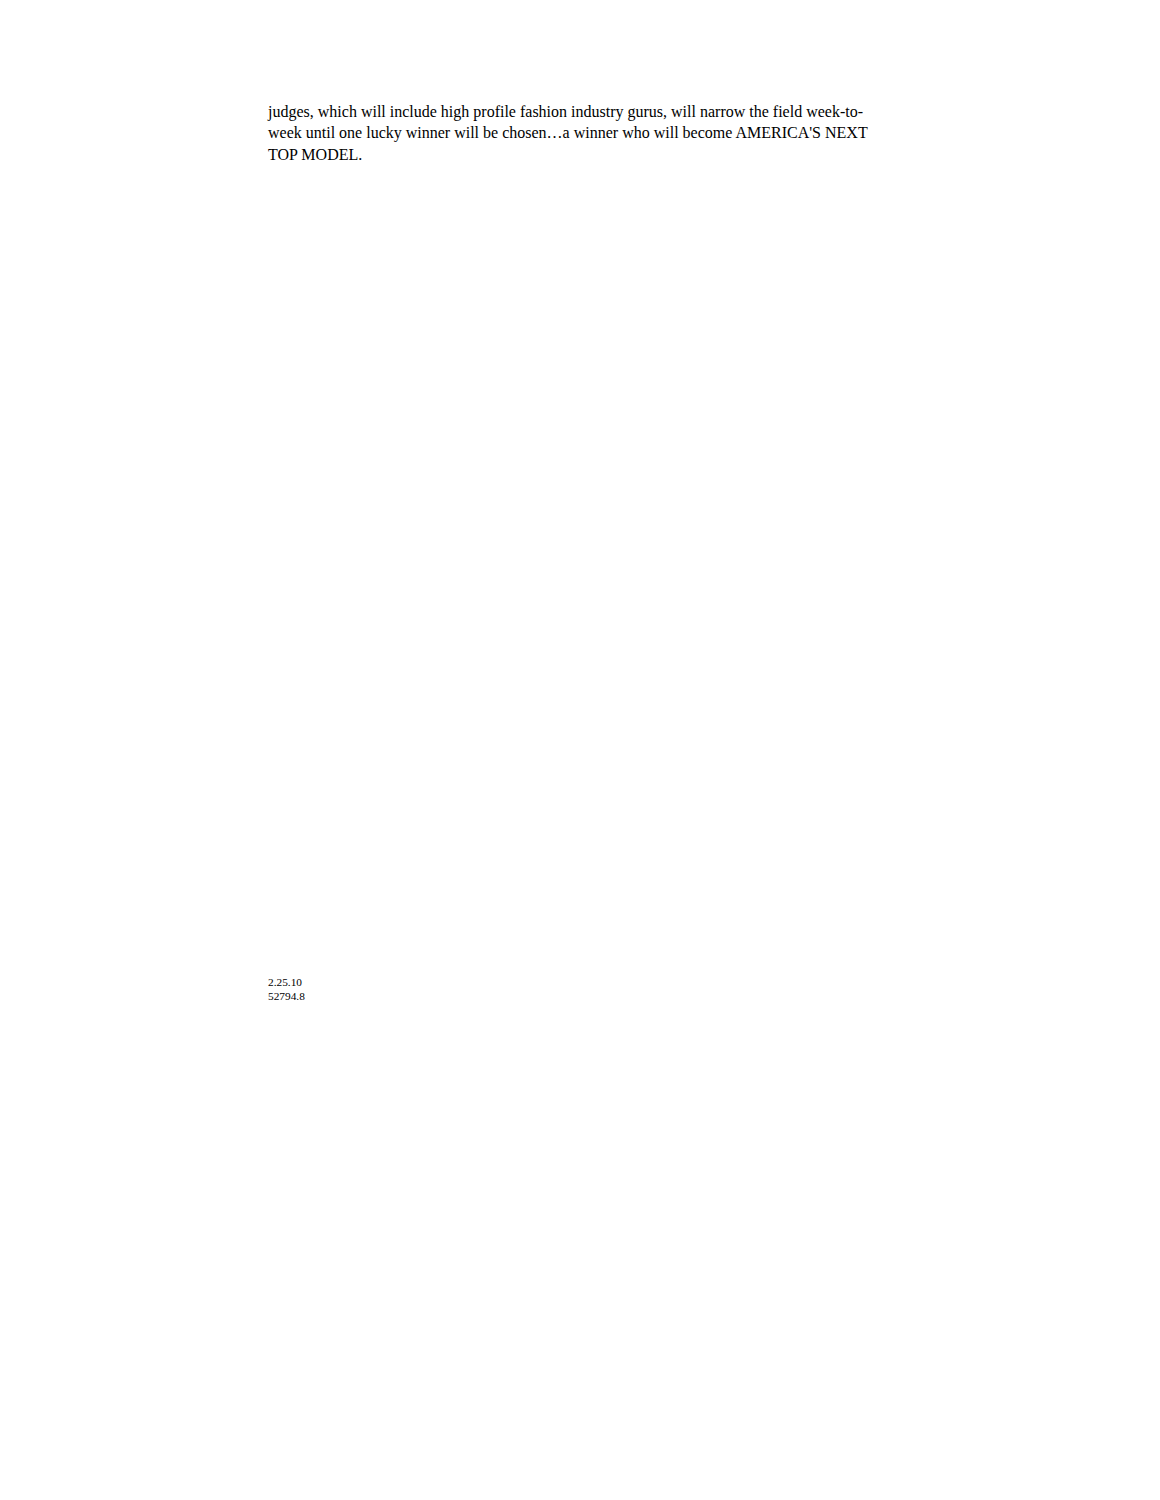judges, which will include high profile fashion industry gurus, will narrow the field week-to-week until one lucky winner will be chosen…a winner who will become AMERICA'S NEXT TOP MODEL.
2.25.10
52794.8